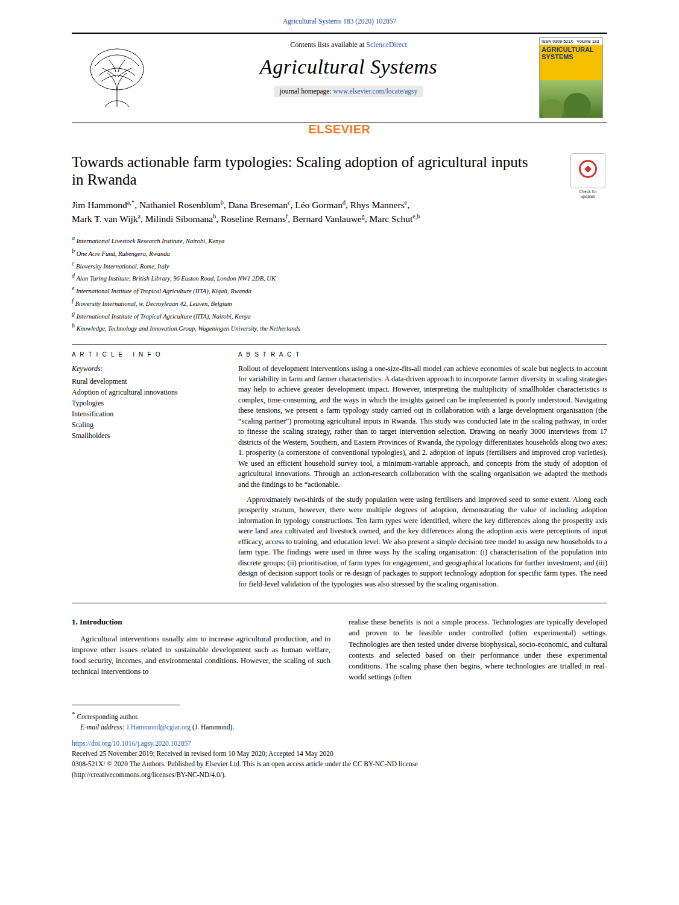Agricultural Systems 183 (2020) 102857
Contents lists available at ScienceDirect
Agricultural Systems
journal homepage: www.elsevier.com/locate/agsy
ISSN 0308-521X Volume 183
AGRICULTURAL
SYSTEMS
ELSEVIER
Check for
updates
Towards actionable farm typologies: Scaling adoption of agricultural inputs in Rwanda
Jim Hammonda,*, Nathaniel Rosenblumb, Dana Bresemanc, Léo Gormand, Rhys Mannerse,
Mark T. van Wijka, Milindi Sibomanab, Roseline Remansf, Bernard Vanlauweg, Marc Schute,h
a International Livestock Research Institute, Nairobi, Kenya
b One Acre Fund, Rubengera, Rwanda
c Bioversity International, Rome, Italy
d Alan Turing Institute, British Library, 96 Euston Road, London NW1 2DB, UK
e International Institute of Tropical Agriculture (IITA), Kigali, Rwanda
f Bioversity International, w. Decroyleaan 42, Leuven, Belgium
g International Institute of Tropical Agriculture (IITA), Nairobi, Kenya
h Knowledge, Technology and Innovation Group, Wageningen University, the Netherlands
A R T I C L E I N F O
Keywords:
Rural development
Adoption of agricultural innovations
Typologies
Intensification
Scaling
Smallholders
A B S T R A C T
Rollout of development interventions using a one-size-fits-all model can achieve economies of scale but neglects to account for variability in farm and farmer characteristics. A data-driven approach to incorporate farmer diversity in scaling strategies may help to achieve greater development impact. However, interpreting the multiplicity of smallholder characteristics is complex, time-consuming, and the ways in which the insights gained can be implemented is poorly understood. Navigating these tensions, we present a farm typology study carried out in collaboration with a large development organisation (the “scaling partner”) promoting agricultural inputs in Rwanda. This study was conducted late in the scaling pathway, in order to finesse the scaling strategy, rather than to target intervention selection. Drawing on nearly 3000 interviews from 17 districts of the Western, Southern, and Eastern Provinces of Rwanda, the typology differentiates households along two axes: 1. prosperity (a cornerstone of conventional typologies), and 2. adoption of inputs (fertilisers and improved crop varieties). We used an efficient household survey tool, a minimum-variable approach, and concepts from the study of adoption of agricultural innovations. Through an action-research collaboration with the scaling organisation we adapted the methods and the findings to be “actionable.
Approximately two-thirds of the study population were using fertilisers and improved seed to some extent. Along each prosperity stratum, however, there were multiple degrees of adoption, demonstrating the value of including adoption information in typology constructions. Ten farm types were identified, where the key differences along the prosperity axis were land area cultivated and livestock owned, and the key differences along the adoption axis were perceptions of input efficacy, access to training, and education level. We also present a simple decision tree model to assign new households to a farm type. The findings were used in three ways by the scaling organisation: (i) characterisation of the population into discrete groups; (ii) prioritisation, of farm types for engagement, and geographical locations for further investment; and (iii) design of decision support tools or re-design of packages to support technology adoption for specific farm types. The need for field-level validation of the typologies was also stressed by the scaling organisation.
1. Introduction
Agricultural interventions usually aim to increase agricultural production, and to improve other issues related to sustainable development such as human welfare, food security, incomes, and environmental conditions. However, the scaling of such technical interventions to
realise these benefits is not a simple process. Technologies are typically developed and proven to be feasible under controlled (often experimental) settings. Technologies are then tested under diverse biophysical, socio-economic, and cultural contexts and selected based on their performance under these experimental conditions. The scaling phase then begins, where technologies are trialled in real-world settings (often
* Corresponding author.
E-mail address: J.Hammond@cgiar.org (J. Hammond).
https://doi.org/10.1016/j.agsy.2020.102857
Received 25 November 2019; Received in revised form 10 May 2020; Accepted 14 May 2020
0308-521X/ © 2020 The Authors. Published by Elsevier Ltd. This is an open access article under the CC BY-NC-ND license
(http://creativecommons.org/licenses/BY-NC-ND/4.0/).